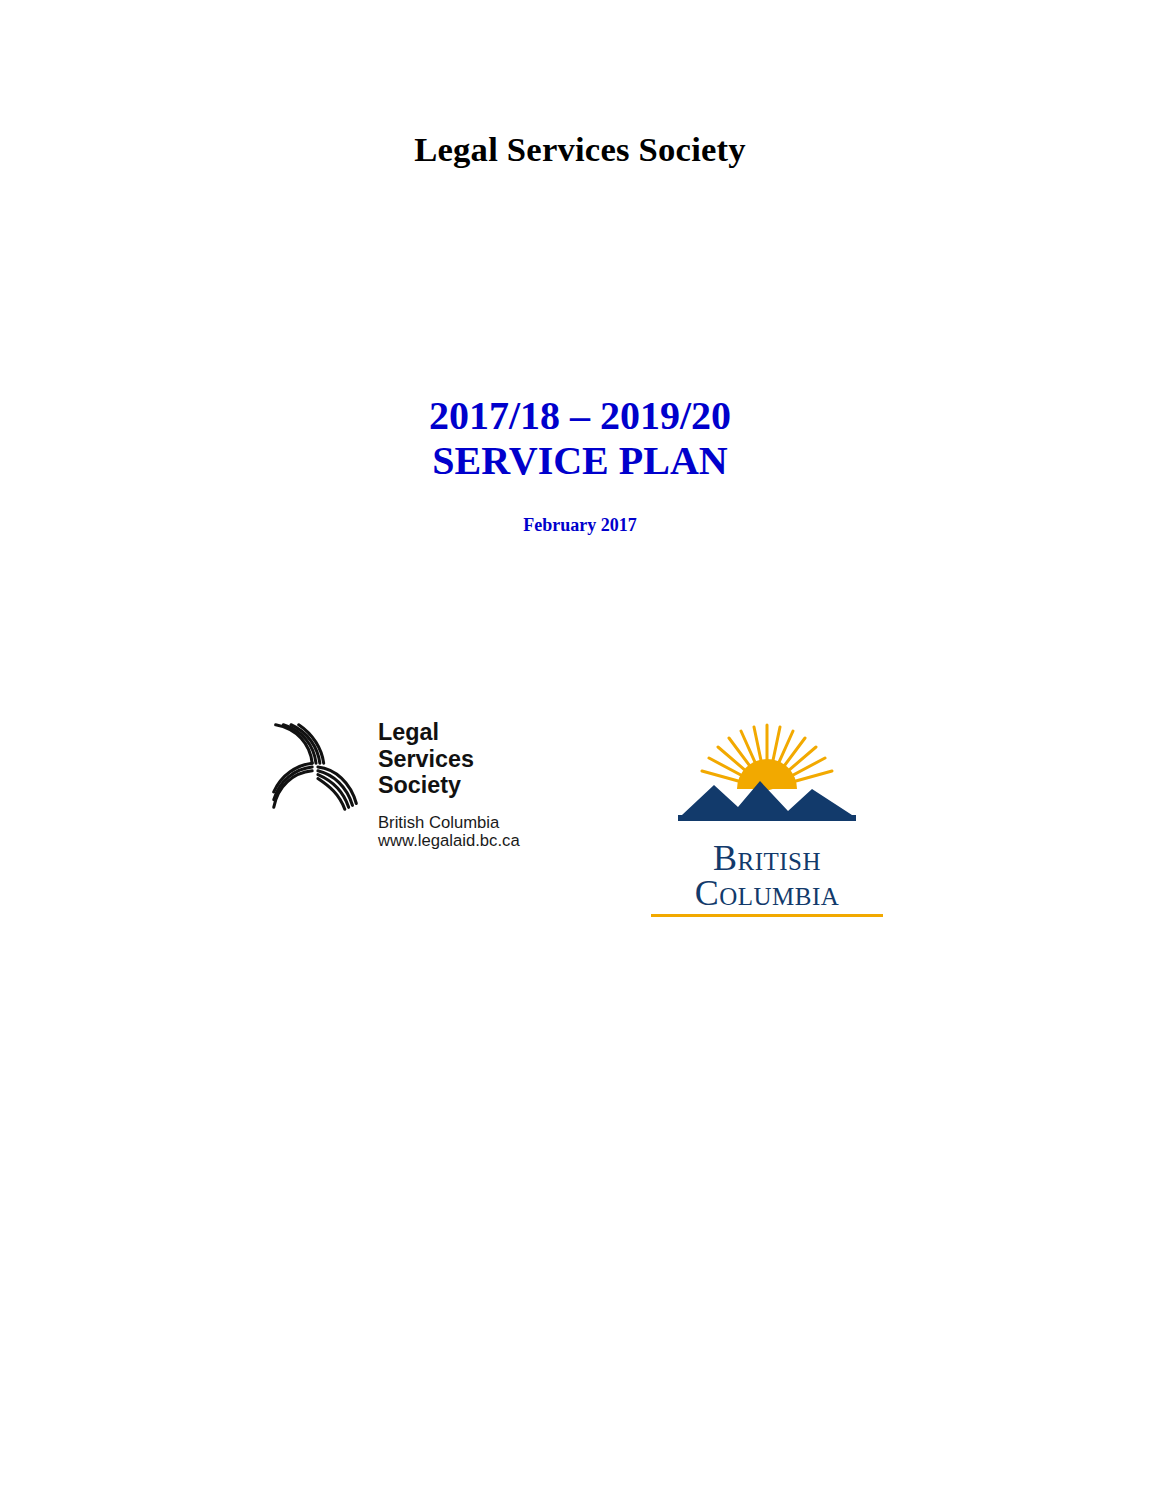Legal Services Society
2017/18 – 2019/20
SERVICE PLAN
February 2017
Legal
Services
Society
British Columbia
www.legalaid.bc.ca
British
Columbia